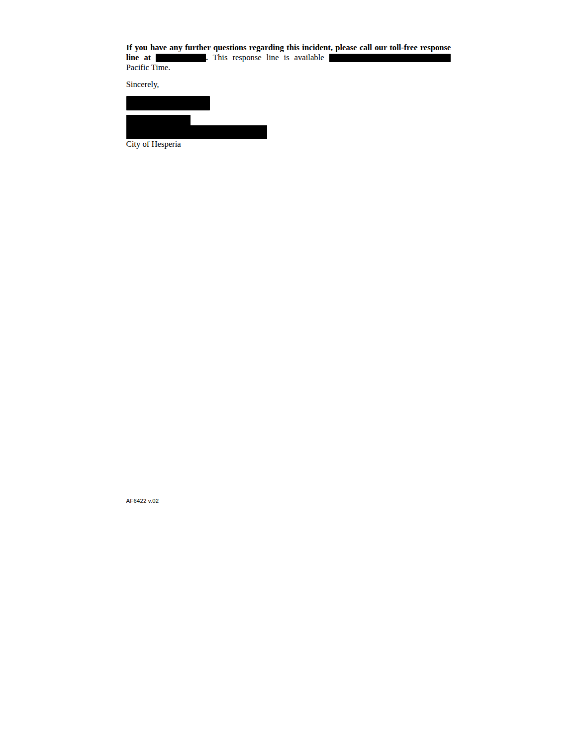If you have any further questions regarding this incident, please call our toll-free response line at . This response line is available Pacific Time.
Sincerely,
City of Hesperia
AF6422 v.02